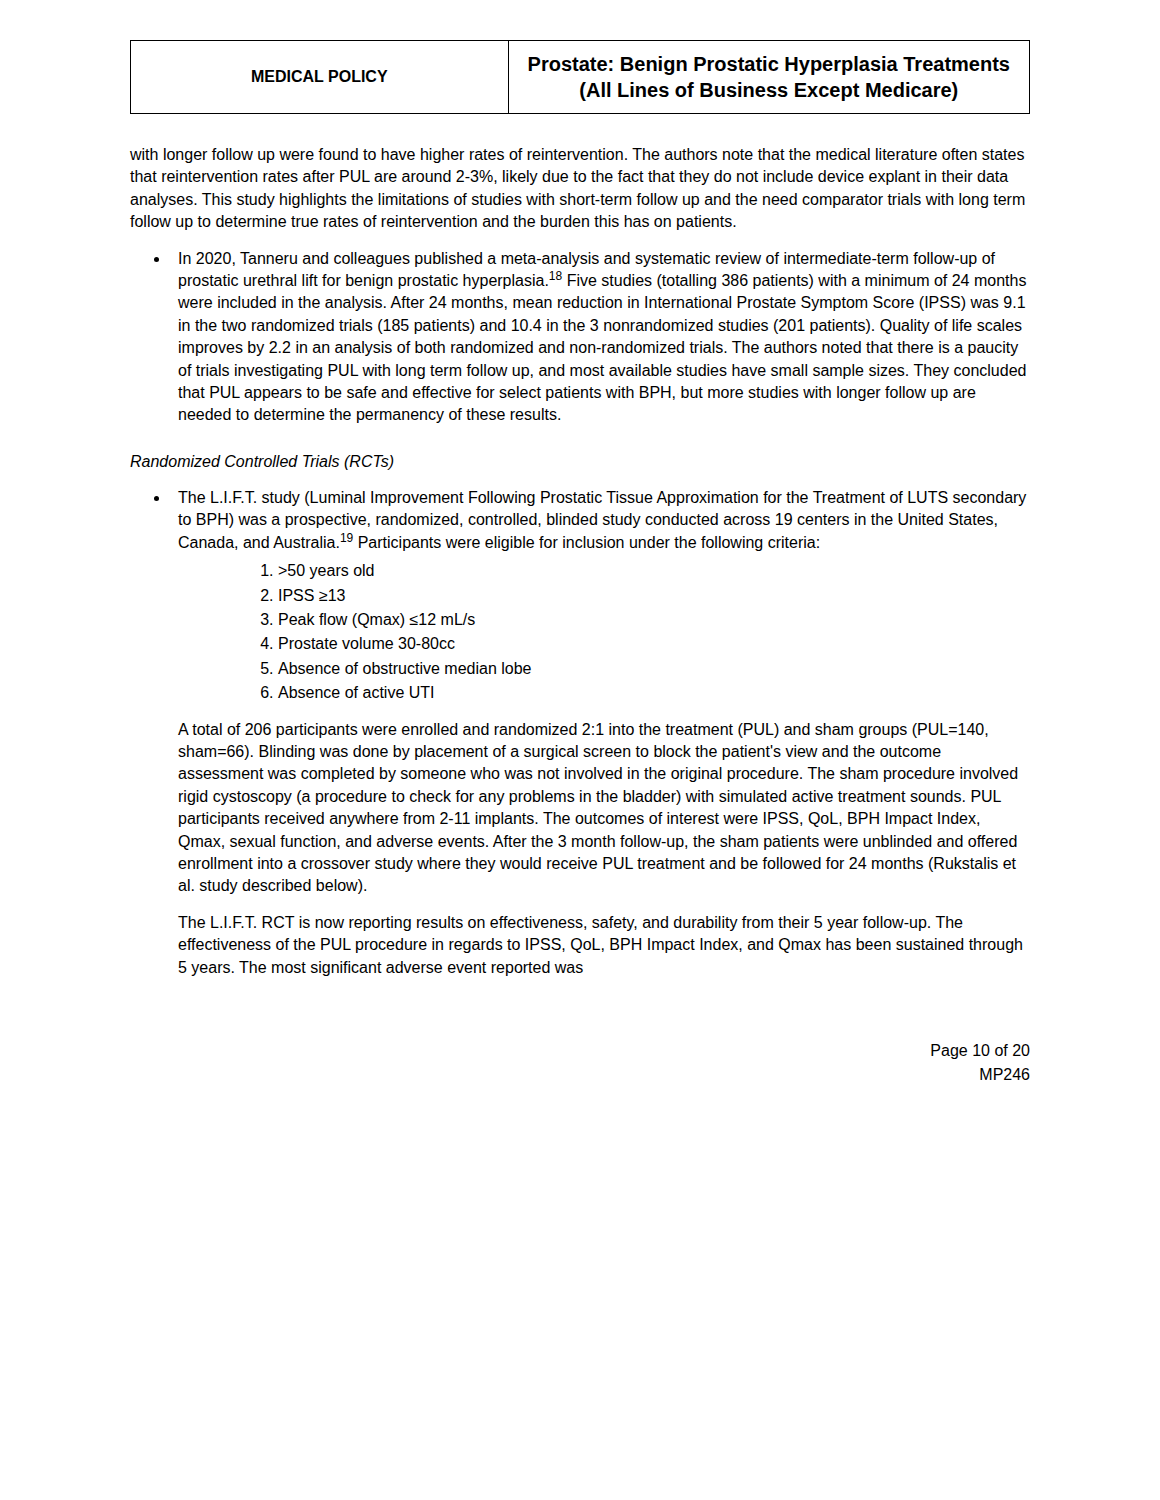| MEDICAL POLICY | Prostate: Benign Prostatic Hyperplasia Treatments (All Lines of Business Except Medicare) |
with longer follow up were found to have higher rates of reintervention. The authors note that the medical literature often states that reintervention rates after PUL are around 2-3%, likely due to the fact that they do not include device explant in their data analyses. This study highlights the limitations of studies with short-term follow up and the need comparator trials with long term follow up to determine true rates of reintervention and the burden this has on patients.
In 2020, Tanneru and colleagues published a meta-analysis and systematic review of intermediate-term follow-up of prostatic urethral lift for benign prostatic hyperplasia.18 Five studies (totalling 386 patients) with a minimum of 24 months were included in the analysis. After 24 months, mean reduction in International Prostate Symptom Score (IPSS) was 9.1 in the two randomized trials (185 patients) and 10.4 in the 3 nonrandomized studies (201 patients). Quality of life scales improves by 2.2 in an analysis of both randomized and non-randomized trials. The authors noted that there is a paucity of trials investigating PUL with long term follow up, and most available studies have small sample sizes. They concluded that PUL appears to be safe and effective for select patients with BPH, but more studies with longer follow up are needed to determine the permanency of these results.
Randomized Controlled Trials (RCTs)
The L.I.F.T. study (Luminal Improvement Following Prostatic Tissue Approximation for the Treatment of LUTS secondary to BPH) was a prospective, randomized, controlled, blinded study conducted across 19 centers in the United States, Canada, and Australia.19 Participants were eligible for inclusion under the following criteria:
>50 years old
IPSS ≥13
Peak flow (Qmax) ≤12 mL/s
Prostate volume 30-80cc
Absence of obstructive median lobe
Absence of active UTI
A total of 206 participants were enrolled and randomized 2:1 into the treatment (PUL) and sham groups (PUL=140, sham=66). Blinding was done by placement of a surgical screen to block the patient's view and the outcome assessment was completed by someone who was not involved in the original procedure. The sham procedure involved rigid cystoscopy (a procedure to check for any problems in the bladder) with simulated active treatment sounds. PUL participants received anywhere from 2-11 implants. The outcomes of interest were IPSS, QoL, BPH Impact Index, Qmax, sexual function, and adverse events. After the 3 month follow-up, the sham patients were unblinded and offered enrollment into a crossover study where they would receive PUL treatment and be followed for 24 months (Rukstalis et al. study described below).
The L.I.F.T. RCT is now reporting results on effectiveness, safety, and durability from their 5 year follow-up. The effectiveness of the PUL procedure in regards to IPSS, QoL, BPH Impact Index, and Qmax has been sustained through 5 years. The most significant adverse event reported was
Page 10 of 20
MP246